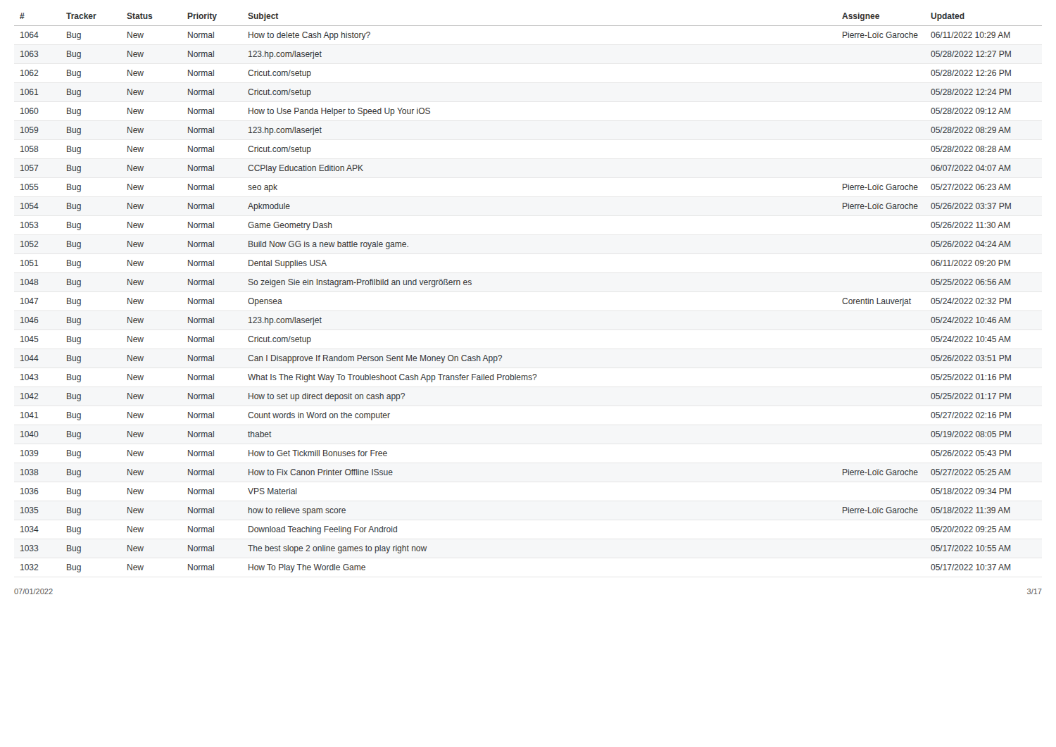| # | Tracker | Status | Priority | Subject | Assignee | Updated |
| --- | --- | --- | --- | --- | --- | --- |
| 1064 | Bug | New | Normal | How to delete Cash App history? | Pierre-Loïc Garoche | 06/11/2022 10:29 AM |
| 1063 | Bug | New | Normal | 123.hp.com/laserjet | | 05/28/2022 12:27 PM |
| 1062 | Bug | New | Normal | Cricut.com/setup | | 05/28/2022 12:26 PM |
| 1061 | Bug | New | Normal | Cricut.com/setup | | 05/28/2022 12:24 PM |
| 1060 | Bug | New | Normal | How to Use Panda Helper to Speed Up Your iOS | | 05/28/2022 09:12 AM |
| 1059 | Bug | New | Normal | 123.hp.com/laserjet | | 05/28/2022 08:29 AM |
| 1058 | Bug | New | Normal | Cricut.com/setup | | 05/28/2022 08:28 AM |
| 1057 | Bug | New | Normal | CCPlay Education Edition APK | | 06/07/2022 04:07 AM |
| 1055 | Bug | New | Normal | seo apk | Pierre-Loïc Garoche | 05/27/2022 06:23 AM |
| 1054 | Bug | New | Normal | Apkmodule | Pierre-Loïc Garoche | 05/26/2022 03:37 PM |
| 1053 | Bug | New | Normal | Game Geometry Dash | | 05/26/2022 11:30 AM |
| 1052 | Bug | New | Normal | Build Now GG is a new battle royale game. | | 05/26/2022 04:24 AM |
| 1051 | Bug | New | Normal | Dental Supplies USA | | 06/11/2022 09:20 PM |
| 1048 | Bug | New | Normal | So zeigen Sie ein Instagram-Profilbild an und vergrößern es | | 05/25/2022 06:56 AM |
| 1047 | Bug | New | Normal | Opensea | Corentin Lauverjat | 05/24/2022 02:32 PM |
| 1046 | Bug | New | Normal | 123.hp.com/laserjet | | 05/24/2022 10:46 AM |
| 1045 | Bug | New | Normal | Cricut.com/setup | | 05/24/2022 10:45 AM |
| 1044 | Bug | New | Normal | Can I Disapprove If Random Person Sent Me Money On Cash App? | | 05/26/2022 03:51 PM |
| 1043 | Bug | New | Normal | What Is The Right Way To Troubleshoot Cash App Transfer Failed Problems? | | 05/25/2022 01:16 PM |
| 1042 | Bug | New | Normal | How to set up direct deposit on cash app? | | 05/25/2022 01:17 PM |
| 1041 | Bug | New | Normal | Count words in Word on the computer | | 05/27/2022 02:16 PM |
| 1040 | Bug | New | Normal | thabet | | 05/19/2022 08:05 PM |
| 1039 | Bug | New | Normal | How to Get Tickmill Bonuses for Free | | 05/26/2022 05:43 PM |
| 1038 | Bug | New | Normal | How to Fix Canon Printer Offline ISsue | Pierre-Loïc Garoche | 05/27/2022 05:25 AM |
| 1036 | Bug | New | Normal | VPS Material | | 05/18/2022 09:34 PM |
| 1035 | Bug | New | Normal | how to relieve spam score | Pierre-Loïc Garoche | 05/18/2022 11:39 AM |
| 1034 | Bug | New | Normal | Download Teaching Feeling For Android | | 05/20/2022 09:25 AM |
| 1033 | Bug | New | Normal | The best slope 2 online games to play right now | | 05/17/2022 10:55 AM |
| 1032 | Bug | New | Normal | How To Play The Wordle Game | | 05/17/2022 10:37 AM |
07/01/2022 3/17